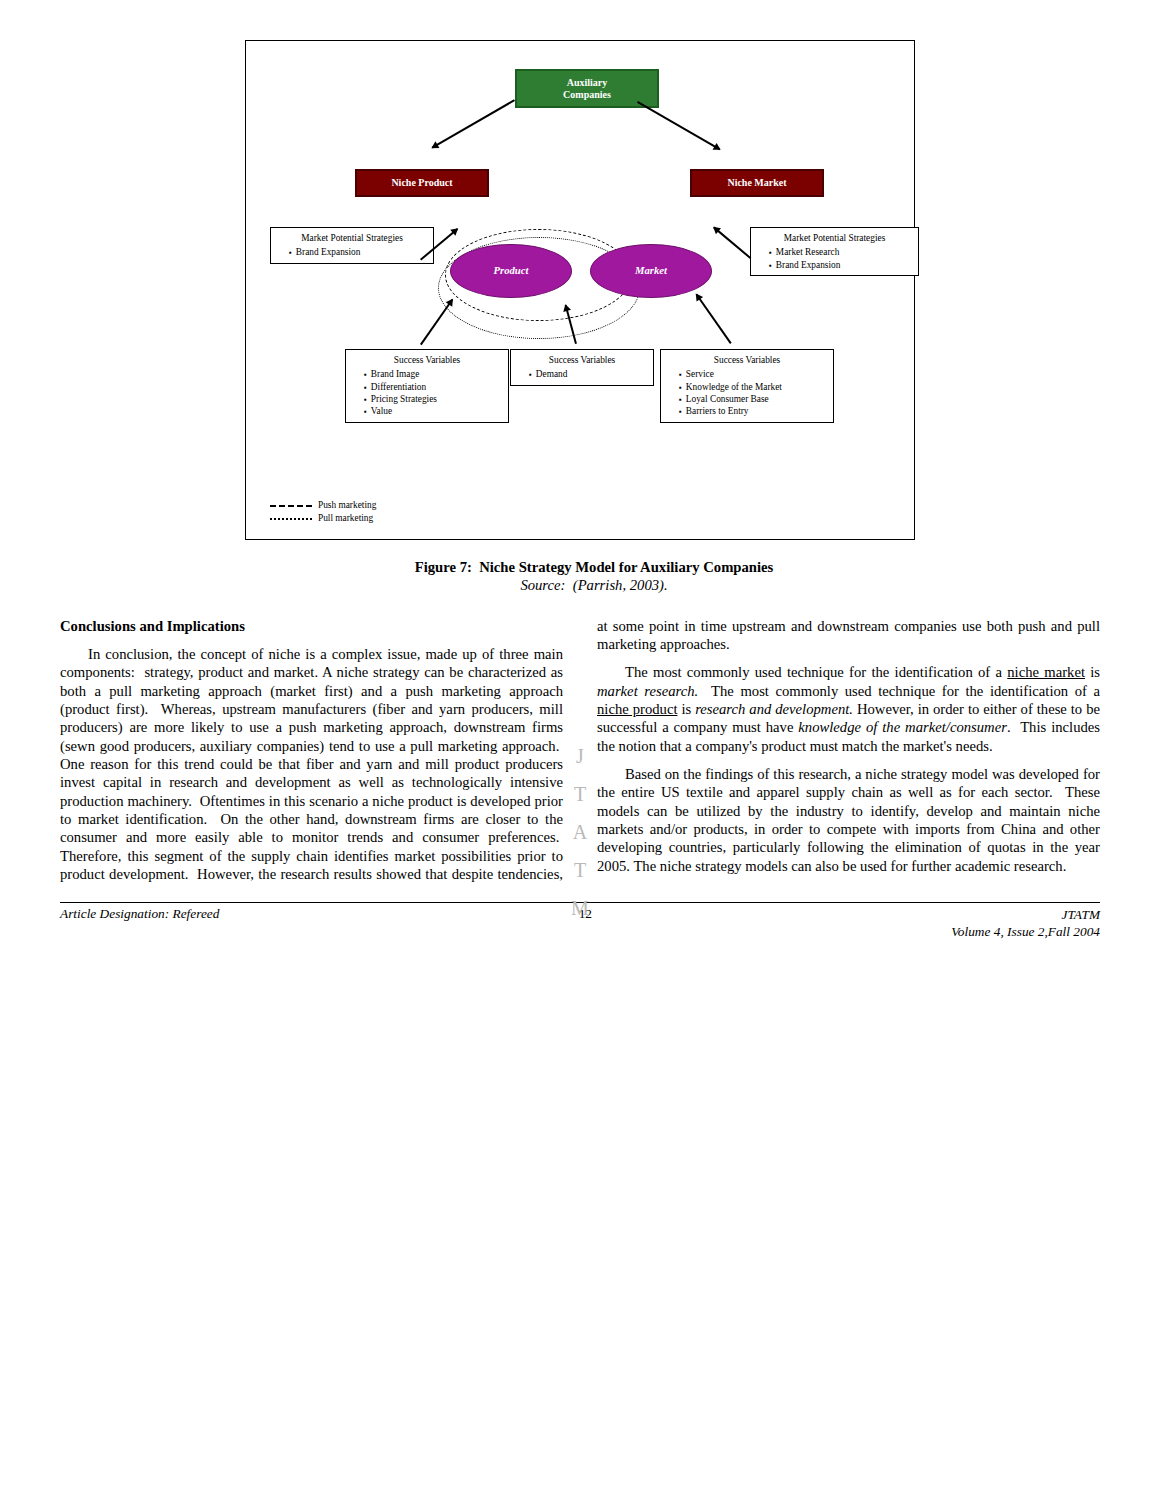Auxiliary
Companies
Niche Product
Niche Market
Product
Market
Market Potential Strategies
Brand Expansion
Market Potential Strategies
Market Research
Brand Expansion
Success Variables
Brand Image
Differentiation
Pricing Strategies
Value
Success Variables
Demand
Success Variables
Service
Knowledge of the Market
Loyal Consumer Base
Barriers to Entry
Push marketing
Pull marketing
Figure 7: Niche Strategy Model for Auxiliary Companies
Source: (Parrish, 2003).
J
T
A
T
M
Conclusions and Implications
In conclusion, the concept of niche is a complex issue, made up of three main components: strategy, product and market. A niche strategy can be characterized as both a pull marketing approach (market first) and a push marketing approach (product first). Whereas, upstream manufacturers (fiber and yarn producers, mill producers) are more likely to use a push marketing approach, downstream firms (sewn good producers, auxiliary companies) tend to use a pull marketing approach. One reason for this trend could be that fiber and yarn and mill product producers invest capital in research and development as well as technologically intensive production machinery. Oftentimes in this scenario a niche product is developed prior to market identification. On the other hand, downstream firms are closer to the consumer and more easily able to monitor trends and consumer preferences. Therefore, this segment of the supply chain identifies market possibilities prior to product development. However, the research results showed that despite tendencies, at some point in time upstream and downstream companies use both push and pull marketing approaches.
The most commonly used technique for the identification of a niche market is market research. The most commonly used technique for the identification of a niche product is research and development. However, in order to either of these to be successful a company must have knowledge of the market/consumer. This includes the notion that a company's product must match the market's needs.
Based on the findings of this research, a niche strategy model was developed for the entire US textile and apparel supply chain as well as for each sector. These models can be utilized by the industry to identify, develop and maintain niche markets and/or products, in order to compete with imports from China and other developing countries, particularly following the elimination of quotas in the year 2005. The niche strategy models can also be used for further academic research.
Article Designation: Refereed
12
JTATM
Volume 4, Issue 2,Fall 2004